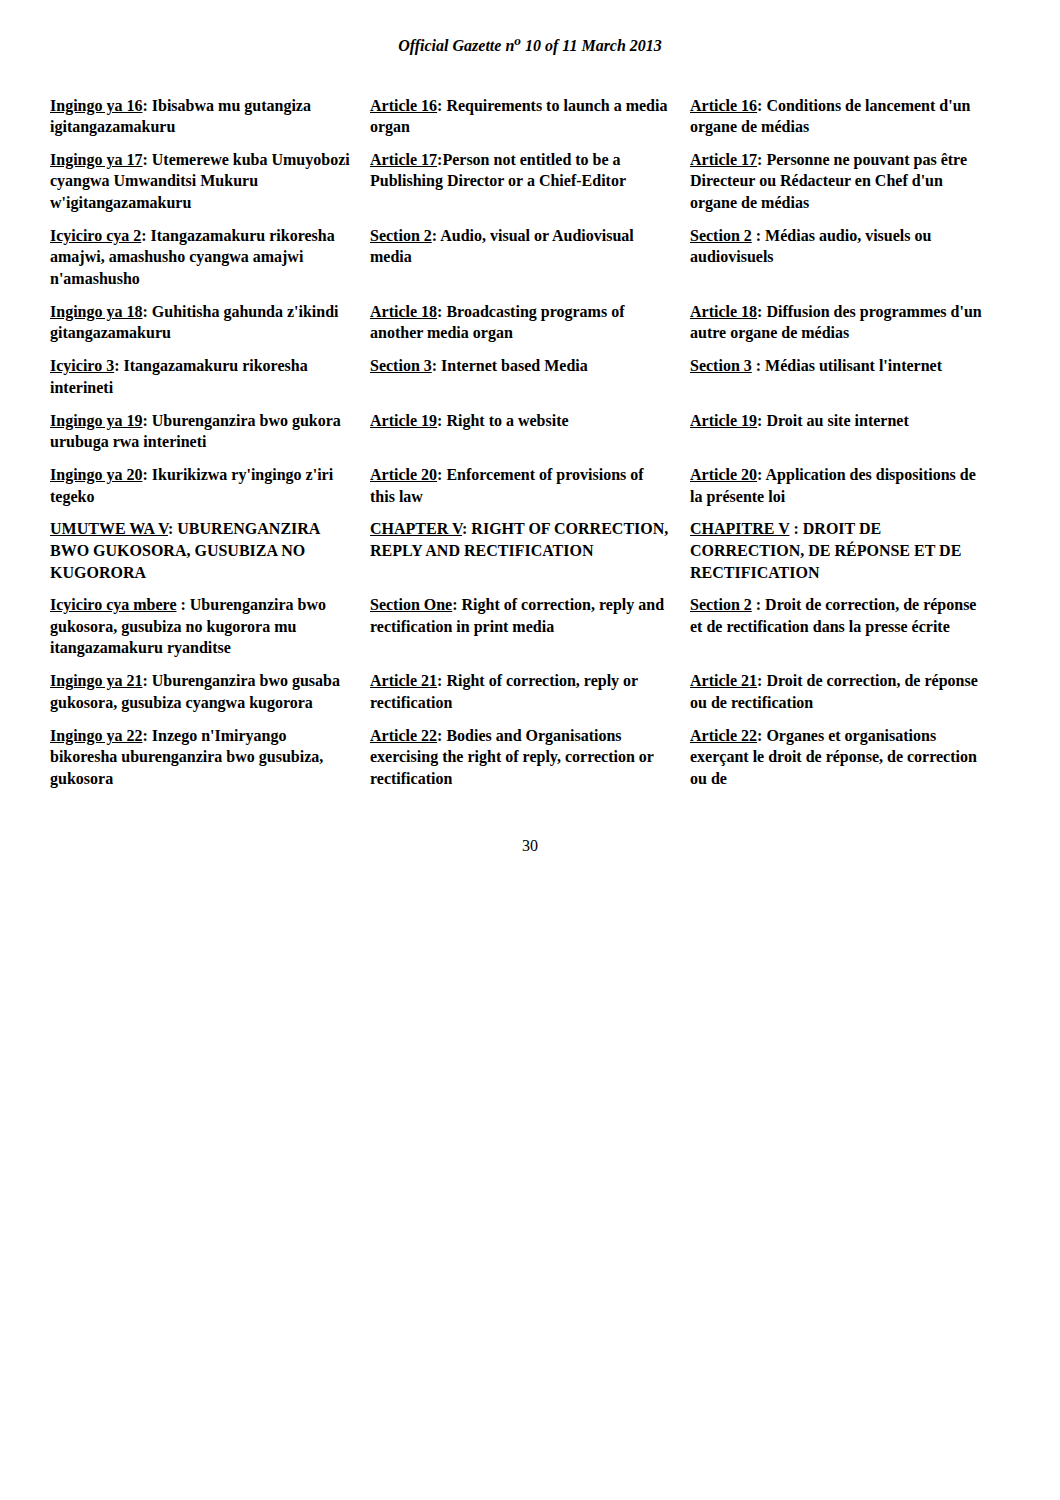Official Gazette no 10 of 11 March 2013
| Ingingo ya 16 : Ibisabwa mu gutangiza igitangazamakuru | Article 16 : Requirements to launch a media organ | Article 16 : Conditions de lancement d'un organe de médias |
| Ingingo ya 17 : Utemerewe kuba Umuyobozi cyangwa Umwanditsi Mukuru w'igitangazamakuru | Article 17 :Person not entitled to be a Publishing Director or a Chief-Editor | Article 17 : Personne ne pouvant pas être Directeur ou Rédacteur en Chef d'un organe de médias |
| Icyiciro cya 2 : Itangazamakuru rikoresha amajwi, amashusho cyangwa amajwi n'amashusho | Section 2 : Audio, visual or Audiovisual media | Section 2 : Médias audio, visuels ou audiovisuels |
| Ingingo ya 18 : Guhitisha gahunda z'ikindi gitangazamakuru | Article 18 : Broadcasting programs of another media organ | Article 18 : Diffusion des programmes d'un autre organe de médias |
| Icyiciro 3 : Itangazamakuru rikoresha interineti | Section 3 : Internet based Media | Section 3 : Médias utilisant l'internet |
| Ingingo ya 19 : Uburenganzira bwo gukora urubuga rwa interineti | Article 19 : Right to a website | Article 19 : Droit au site internet |
| Ingingo ya 20 : Ikurikizwa ry'ingingo z'iri tegeko | Article 20 : Enforcement of provisions of this law | Article 20 : Application des dispositions de la présente loi |
| UMUTWE WA V : UBURENGANZIRA BWO GUKOSORA, GUSUBIZA NO KUGORORA | CHAPTER V : RIGHT OF CORRECTION, REPLY AND RECTIFICATION | CHAPITRE V : DROIT DE CORRECTION, DE RÉPONSE ET DE RECTIFICATION |
| Icyiciro cya mbere : Uburenganzira bwo gukosora, gusubiza no kugorora mu itangazamakuru ryanditse | Section One : Right of correction, reply and rectification in print media | Section 2 : Droit de correction, de réponse et de rectification dans la presse écrite |
| Ingingo ya 21 : Uburenganzira bwo gusaba gukosora, gusubiza cyangwa kugorora | Article 21 : Right of correction, reply or rectification | Article 21 : Droit de correction, de réponse ou de rectification |
| Ingingo ya 22 : Inzego n'Imiryango bikoresha uburenganzira bwo gusubiza, gukosora | Article 22 : Bodies and Organisations exercising the right of reply, correction or rectification | Article 22 : Organes et organisations exerçant le droit de réponse, de correction ou de |
30